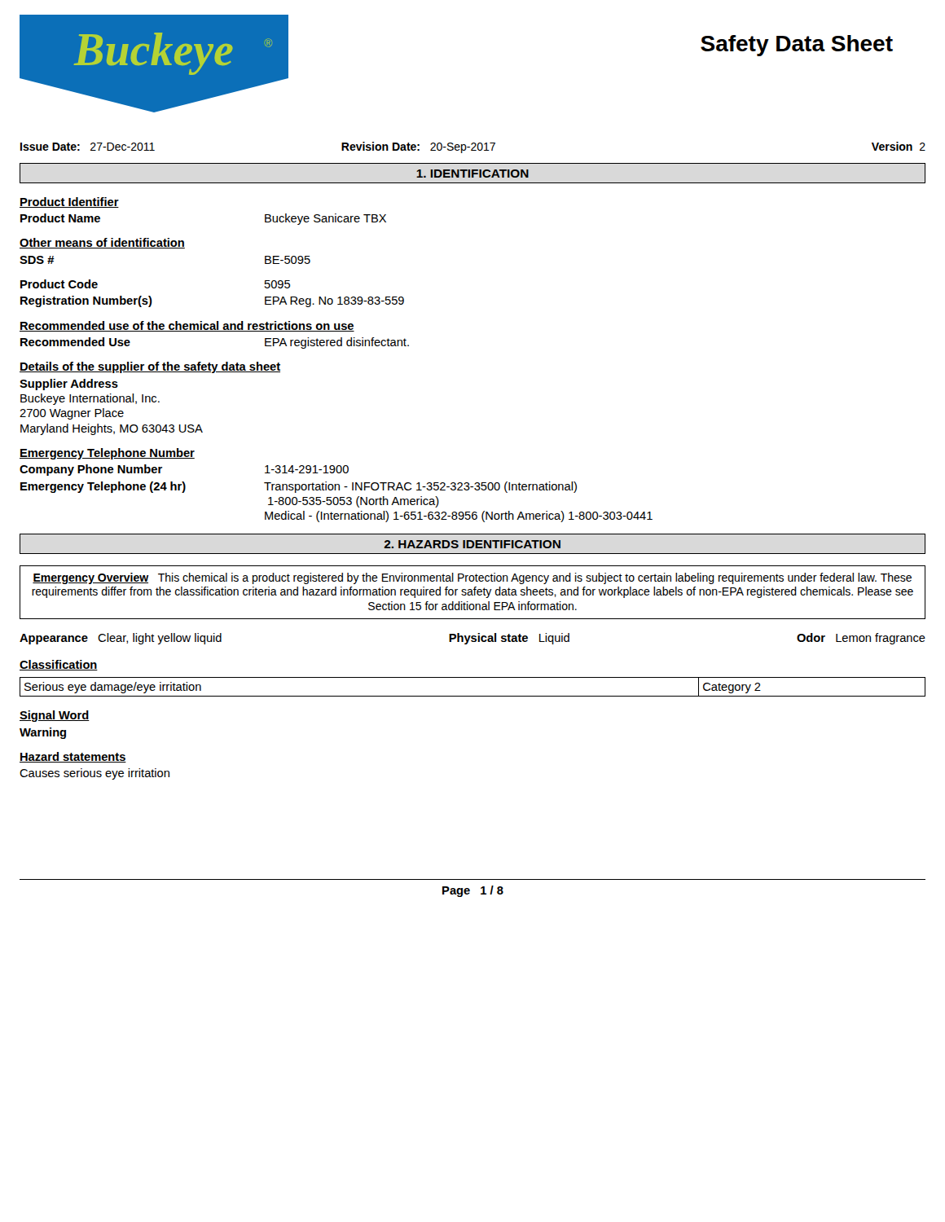Buckeye ®
Safety Data Sheet
Issue Date: 27-Dec-2011
Revision Date: 20-Sep-2017
Version 2
1. IDENTIFICATION
Product Identifier
Product Name
Buckeye Sanicare TBX
Other means of identification
SDS #
BE-5095
Product Code
5095
Registration Number(s)
EPA Reg. No 1839-83-559
Recommended use of the chemical and restrictions on use
Recommended Use
EPA registered disinfectant.
Details of the supplier of the safety data sheet
Supplier Address
Buckeye International, Inc.
2700 Wagner Place
Maryland Heights, MO 63043 USA
Emergency Telephone Number
Company Phone Number
1-314-291-1900
Emergency Telephone (24 hr)
Transportation - INFOTRAC 1-352-323-3500 (International)
1-800-535-5053 (North America)
Medical - (International) 1-651-632-8956 (North America) 1-800-303-0441
2. HAZARDS IDENTIFICATION
Emergency Overview This chemical is a product registered by the Environmental Protection Agency and is subject to certain labeling requirements under federal law. These requirements differ from the classification criteria and hazard information required for safety data sheets, and for workplace labels of non-EPA registered chemicals. Please see Section 15 for additional EPA information.
Appearance Clear, light yellow liquid
Physical state Liquid
Odor Lemon fragrance
Classification
| Serious eye damage/eye irritation | Category 2 |
Signal Word
Warning
Hazard statements
Causes serious eye irritation
Page 1 / 8